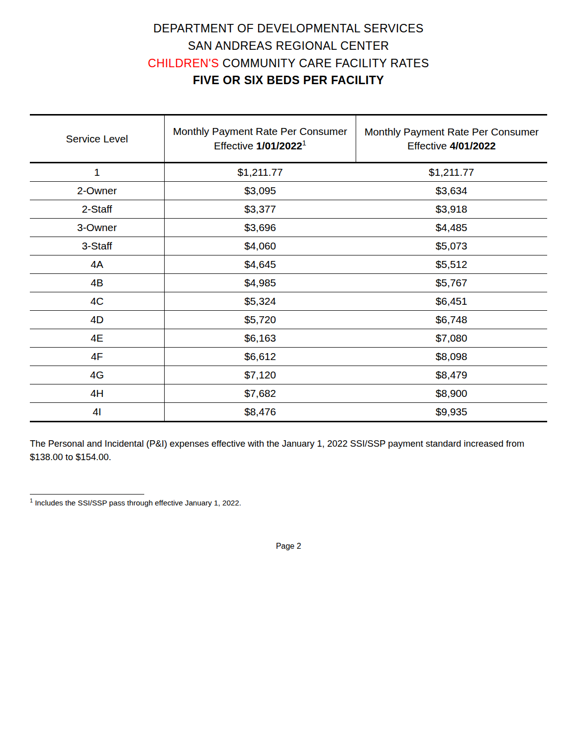DEPARTMENT OF DEVELOPMENTAL SERVICES
SAN ANDREAS REGIONAL CENTER
CHILDREN'S COMMUNITY CARE FACILITY RATES
FIVE OR SIX BEDS PER FACILITY
| Service Level | Monthly Payment Rate Per Consumer Effective 1/01/2022 1 | Monthly Payment Rate Per Consumer Effective 4/01/2022 |
| --- | --- | --- |
| 1 | $1,211.77 | $1,211.77 |
| 2-Owner | $3,095 | $3,634 |
| 2-Staff | $3,377 | $3,918 |
| 3-Owner | $3,696 | $4,485 |
| 3-Staff | $4,060 | $5,073 |
| 4A | $4,645 | $5,512 |
| 4B | $4,985 | $5,767 |
| 4C | $5,324 | $6,451 |
| 4D | $5,720 | $6,748 |
| 4E | $6,163 | $7,080 |
| 4F | $6,612 | $8,098 |
| 4G | $7,120 | $8,479 |
| 4H | $7,682 | $8,900 |
| 4I | $8,476 | $9,935 |
The Personal and Incidental (P&I) expenses effective with the January 1, 2022 SSI/SSP payment standard increased from $138.00 to $154.00.
1 Includes the SSI/SSP pass through effective January 1, 2022.
Page 2